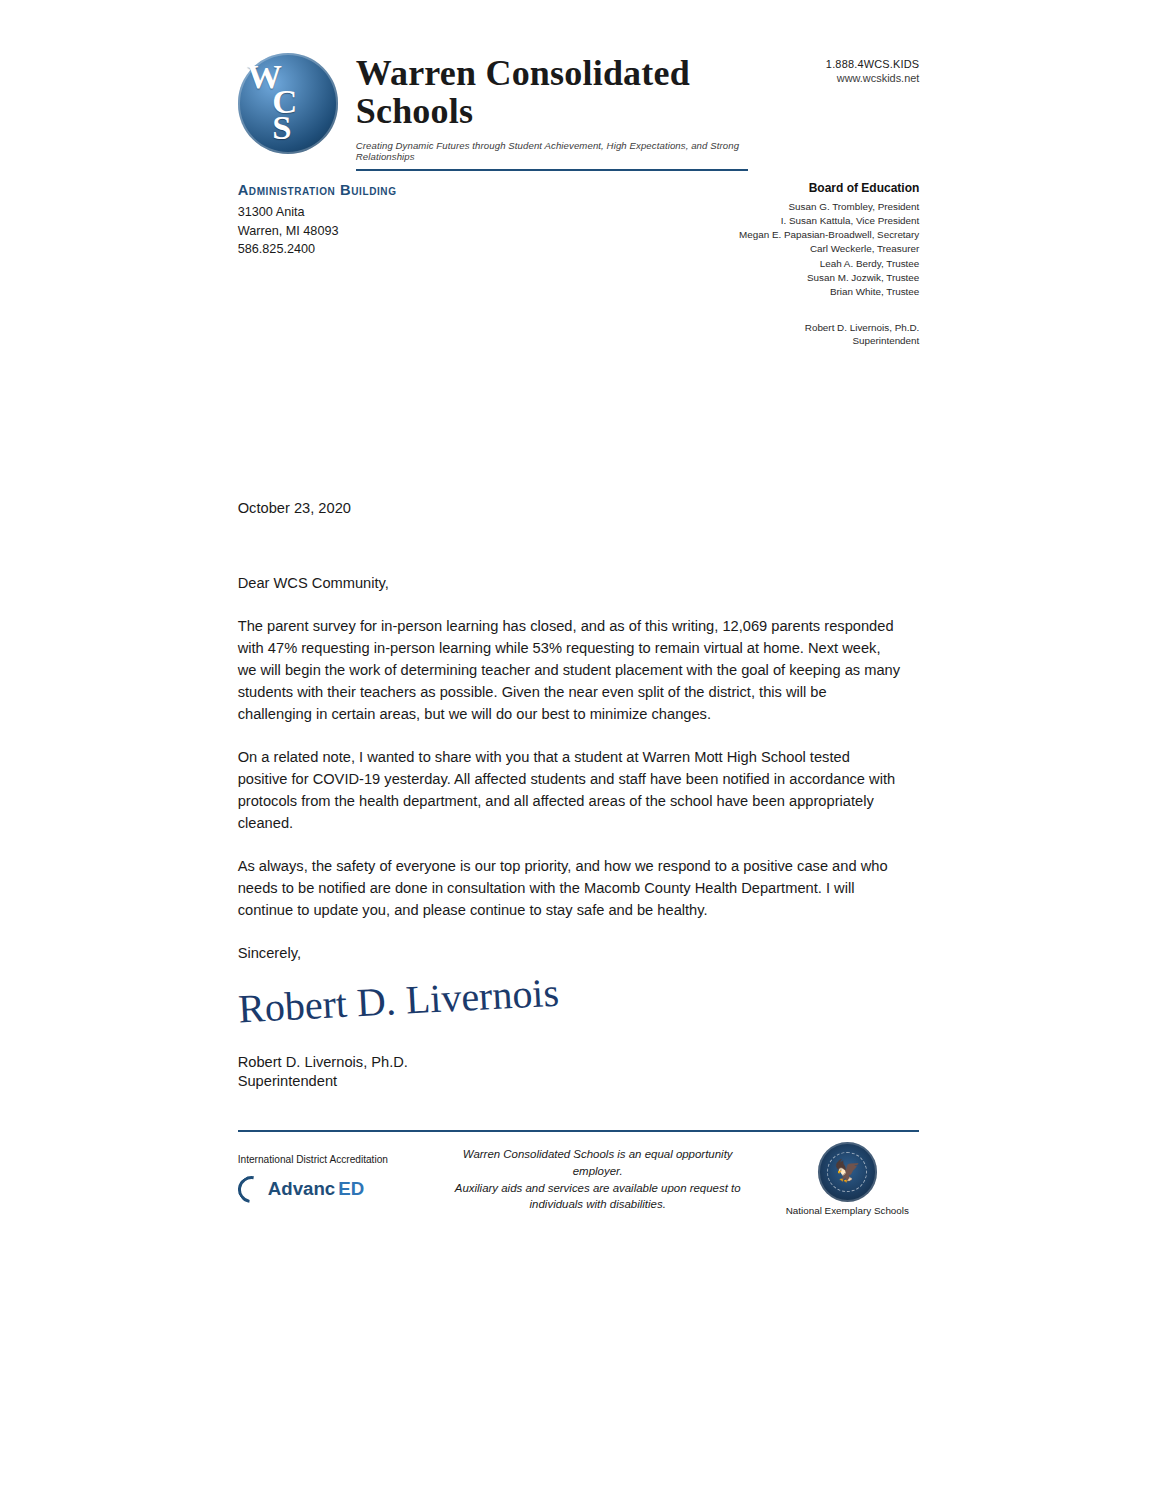W C S
Warren Consolidated Schools
Creating Dynamic Futures through Student Achievement, High Expectations, and Strong Relationships
1.888.4WCS.KIDS
www.wcskids.net
Administration Building
31300 Anita
Warren, MI 48093
586.825.2400
Board of Education
Susan G. Trombley, President
I. Susan Kattula, Vice President
Megan E. Papasian-Broadwell, Secretary
Carl Weckerle, Treasurer
Leah A. Berdy, Trustee
Susan M. Jozwik, Trustee
Brian White, Trustee
Robert D. Livernois, Ph.D.
Superintendent
October 23, 2020
Dear WCS Community,
The parent survey for in-person learning has closed, and as of this writing, 12,069 parents responded with 47% requesting in-person learning while 53% requesting to remain virtual at home. Next week, we will begin the work of determining teacher and student placement with the goal of keeping as many students with their teachers as possible. Given the near even split of the district, this will be challenging in certain areas, but we will do our best to minimize changes.
On a related note, I wanted to share with you that a student at Warren Mott High School tested positive for COVID-19 yesterday. All affected students and staff have been notified in accordance with protocols from the health department, and all affected areas of the school have been appropriately cleaned.
As always, the safety of everyone is our top priority, and how we respond to a positive case and who needs to be notified are done in consultation with the Macomb County Health Department. I will continue to update you, and please continue to stay safe and be healthy.
Sincerely,
Robert D. Livernois
Robert D. Livernois, Ph.D.
Superintendent
International District Accreditation
AdvancED
Warren Consolidated Schools is an equal opportunity employer.
Auxiliary aids and services are available upon request to individuals with disabilities.
🦅
National Exemplary Schools